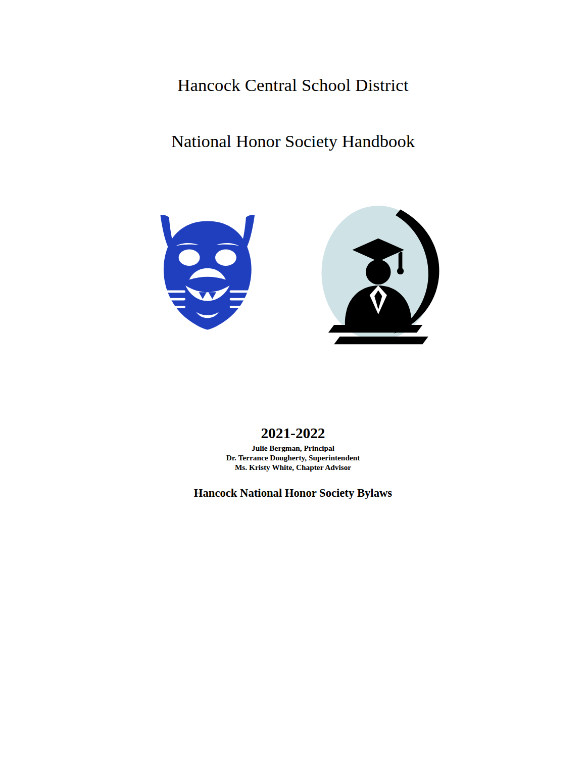Hancock Central School District
National Honor Society Handbook
2021-2022
Julie Bergman, Principal
Dr. Terrance Dougherty, Superintendent
Ms. Kristy White, Chapter Advisor
Hancock National Honor Society Bylaws